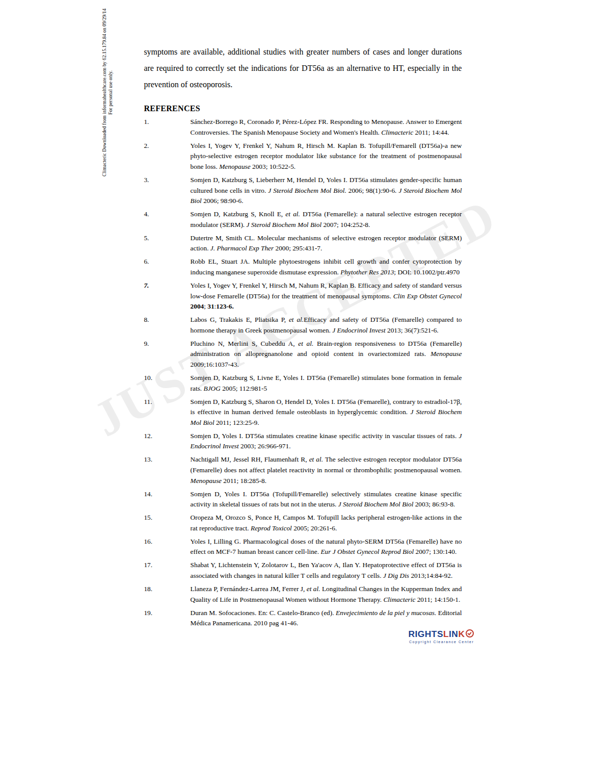Climacteric Downloaded from informahealthcare.com by 62.15.179.84 on 09/29/14 For personal use only.
JUST ACCEPTED
symptoms are available, additional studies with greater numbers of cases and longer durations are required to correctly set the indications for DT56a as an alternative to HT, especially in the prevention of osteoporosis.
REFERENCES
1. Sánchez-Borrego R, Coronado P, Pérez-López FR. Responding to Menopause. Answer to Emergent Controversies. The Spanish Menopause Society and Women's Health. Climacteric 2011; 14:44.
2. Yoles I, Yogev Y, Frenkel Y, Nahum R, Hirsch M. Kaplan B. Tofupill/Femarell (DT56a)-a new phyto-selective estrogen receptor modulator like substance for the treatment of postmenopausal bone loss. Menopause 2003; 10:522-5.
3. Somjen D, Katzburg S, Lieberherr M, Hendel D, Yoles I. DT56a stimulates gender-specific human cultured bone cells in vitro. J Steroid Biochem Mol Biol. 2006; 98(1):90-6. J Steroid Biochem Mol Biol 2006; 98:90-6.
4. Somjen D, Katzburg S, Knoll E, et al. DT56a (Femarelle): a natural selective estrogen receptor modulator (SERM). J Steroid Biochem Mol Biol 2007; 104:252-8.
5. Dutertre M, Smith CL. Molecular mechanisms of selective estrogen receptor modulator (SERM) action. J. Pharmacol Exp Ther 2000; 295:431-7.
6. Robb EL, Stuart JA. Multiple phytoestrogens inhibit cell growth and confer cytoprotection by inducing manganese superoxide dismutase expression. Phytother Res 2013; DOI: 10.1002/ptr.4970
7. Yoles I, Yogev Y, Frenkel Y, Hirsch M, Nahum R, Kaplan B. Efficacy and safety of standard versus low-dose Femarelle (DT56a) for the treatment of menopausal symptoms. Clin Exp Obstet Gynecol 2004; 31:123-6.
8. Labos G, Trakakis E, Pliatsika P, et al. Efficacy and safety of DT56a (Femarelle) compared to hormone therapy in Greek postmenopausal women. J Endocrinol Invest 2013; 36(7):521-6.
9. Pluchino N, Merlini S, Cubeddu A, et al. Brain-region responsiveness to DT56a (Femarelle) administration on allopregnanolone and opioid content in ovariectomized rats. Menopause 2009;16:1037-43.
10. Somjen D, Katzburg S, Livne E, Yoles I. DT56a (Femarelle) stimulates bone formation in female rats. BJOG 2005; 112:981-5
11. Somjen D, Katzburg S, Sharon O, Hendel D, Yoles I. DT56a (Femarelle), contrary to estradiol-17β, is effective in human derived female osteoblasts in hyperglycemic condition. J Steroid Biochem Mol Biol 2011; 123:25-9.
12. Somjen D, Yoles I. DT56a stimulates creatine kinase specific activity in vascular tissues of rats. J Endocrinol Invest 2003; 26:966-971.
13. Nachtigall MJ, Jessel RH, Flaumenhaft R, et al. The selective estrogen receptor modulator DT56a (Femarelle) does not affect platelet reactivity in normal or thrombophilic postmenopausal women. Menopause 2011; 18:285-8.
14. Somjen D, Yoles I. DT56a (Tofupill/Femarelle) selectively stimulates creatine kinase specific activity in skeletal tissues of rats but not in the uterus. J Steroid Biochem Mol Biol 2003; 86:93-8.
15. Oropeza M, Orozco S, Ponce H, Campos M. Tofupill lacks peripheral estrogen-like actions in the rat reproductive tract. Reprod Toxicol 2005; 20:261-6.
16. Yoles I, Lilling G. Pharmacological doses of the natural phyto-SERM DT56a (Femarelle) have no effect on MCF-7 human breast cancer cell-line. Eur J Obstet Gynecol Reprod Biol 2007; 130:140.
17. Shabat Y, Lichtenstein Y, Zolotarov L, Ben Ya'acov A, Ilan Y. Hepatoprotective effect of DT56a is associated with changes in natural killer T cells and regulatory T cells. J Dig Dis 2013;14:84-92.
18. Llaneza P, Fernández-Larrea JM, Ferrer J, et al. Longitudinal Changes in the Kupperman Index and Quality of Life in Postmenopausal Women without Hormone Therapy. Climacteric 2011; 14:150-1.
19. Duran M. Sofocaciones. En: C. Castelo-Branco (ed). Envejecimiento de la piel y mucosas. Editorial Médica Panamericana. 2010 pag 41-46.
RIGHTSLINK
Copyright Clearance Center